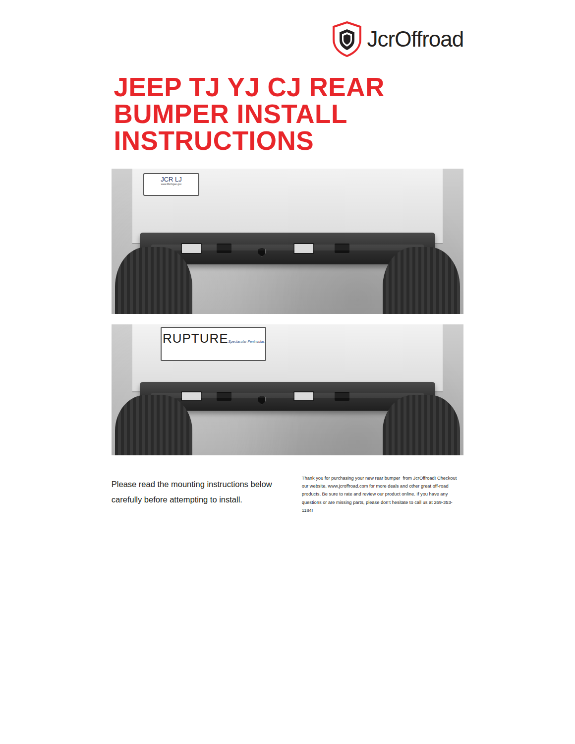JcrOffroad
Jeep TJ YJ CJ Rear Bumper Install Instructions
JCR LJwww.Michigan.gov
RUPTURESpectacular Peninsulas
Please read the mounting instructions below carefully before attempting to install.
Thank you for purchasing your new rear bumper from JcrOffroad! Checkout our website, www.jcroffroad.com for more deals and other great off-road products. Be sure to rate and review our product online. If you have any questions or are missing parts, please don’t hesitate to call us at 269-353-1184!